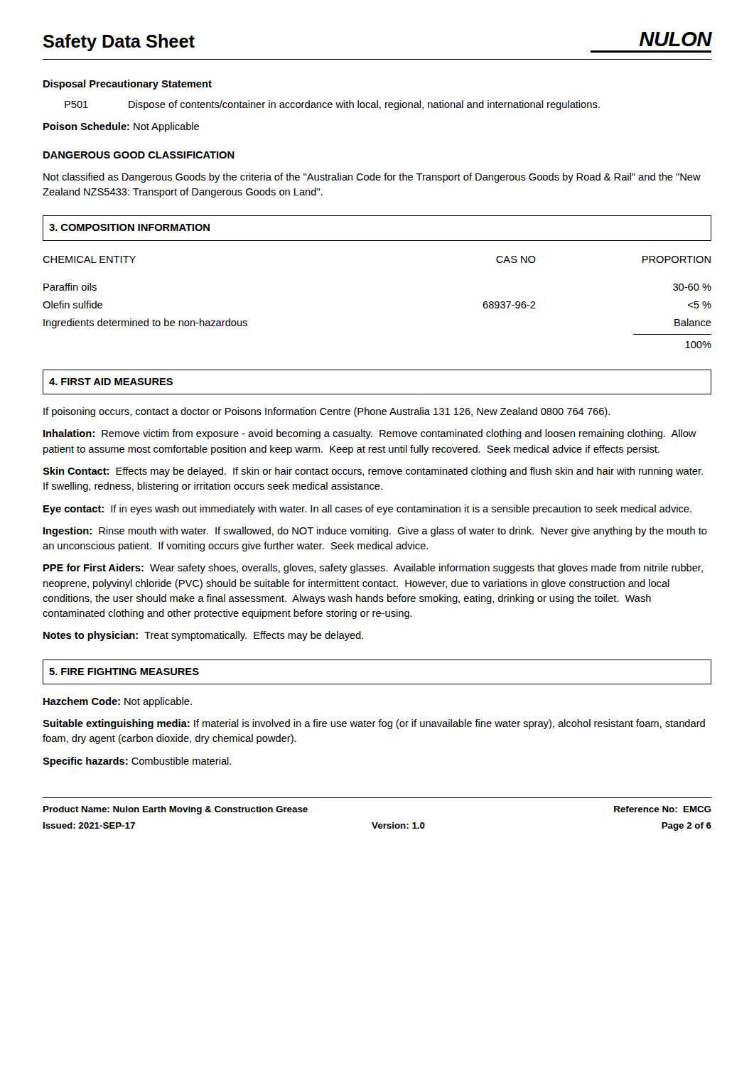Safety Data Sheet
NULON
Disposal Precautionary Statement
P501
Dispose of contents/container in accordance with local, regional, national and international regulations.
Poison Schedule: Not Applicable
DANGEROUS GOOD CLASSIFICATION
Not classified as Dangerous Goods by the criteria of the "Australian Code for the Transport of Dangerous Goods by Road & Rail" and the "New Zealand NZS5433: Transport of Dangerous Goods on Land".
3. COMPOSITION INFORMATION
| CHEMICAL ENTITY | CAS NO | PROPORTION |
| --- | --- | --- |
| Paraffin oils | | 30-60 % |
| Olefin sulfide | 68937-96-2 | <5 % |
| Ingredients determined to be non-hazardous | | Balance |
| | 100% |
4. FIRST AID MEASURES
If poisoning occurs, contact a doctor or Poisons Information Centre (Phone Australia 131 126, New Zealand 0800 764 766).
Inhalation: Remove victim from exposure - avoid becoming a casualty. Remove contaminated clothing and loosen remaining clothing. Allow patient to assume most comfortable position and keep warm. Keep at rest until fully recovered. Seek medical advice if effects persist.
Skin Contact: Effects may be delayed. If skin or hair contact occurs, remove contaminated clothing and flush skin and hair with running water. If swelling, redness, blistering or irritation occurs seek medical assistance.
Eye contact: If in eyes wash out immediately with water. In all cases of eye contamination it is a sensible precaution to seek medical advice.
Ingestion: Rinse mouth with water. If swallowed, do NOT induce vomiting. Give a glass of water to drink. Never give anything by the mouth to an unconscious patient. If vomiting occurs give further water. Seek medical advice.
PPE for First Aiders: Wear safety shoes, overalls, gloves, safety glasses. Available information suggests that gloves made from nitrile rubber, neoprene, polyvinyl chloride (PVC) should be suitable for intermittent contact. However, due to variations in glove construction and local conditions, the user should make a final assessment. Always wash hands before smoking, eating, drinking or using the toilet. Wash contaminated clothing and other protective equipment before storing or re-using.
Notes to physician: Treat symptomatically. Effects may be delayed.
5. FIRE FIGHTING MEASURES
Hazchem Code: Not applicable.
Suitable extinguishing media: If material is involved in a fire use water fog (or if unavailable fine water spray), alcohol resistant foam, standard foam, dry agent (carbon dioxide, dry chemical powder).
Specific hazards: Combustible material.
Product Name: Nulon Earth Moving & Construction Grease Reference No: EMCG
Issued: 2021-SEP-17 Version: 1.0 Page 2 of 6